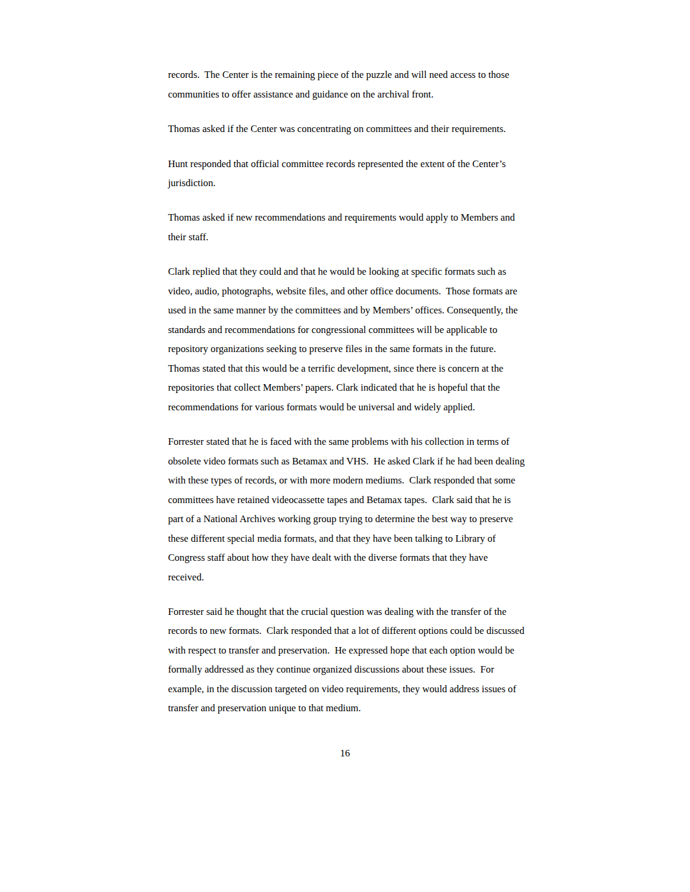records. The Center is the remaining piece of the puzzle and will need access to those communities to offer assistance and guidance on the archival front.
Thomas asked if the Center was concentrating on committees and their requirements.
Hunt responded that official committee records represented the extent of the Center’s jurisdiction.
Thomas asked if new recommendations and requirements would apply to Members and their staff.
Clark replied that they could and that he would be looking at specific formats such as video, audio, photographs, website files, and other office documents. Those formats are used in the same manner by the committees and by Members’ offices. Consequently, the standards and recommendations for congressional committees will be applicable to repository organizations seeking to preserve files in the same formats in the future. Thomas stated that this would be a terrific development, since there is concern at the repositories that collect Members’ papers. Clark indicated that he is hopeful that the recommendations for various formats would be universal and widely applied.
Forrester stated that he is faced with the same problems with his collection in terms of obsolete video formats such as Betamax and VHS. He asked Clark if he had been dealing with these types of records, or with more modern mediums. Clark responded that some committees have retained videocassette tapes and Betamax tapes. Clark said that he is part of a National Archives working group trying to determine the best way to preserve these different special media formats, and that they have been talking to Library of Congress staff about how they have dealt with the diverse formats that they have received.
Forrester said he thought that the crucial question was dealing with the transfer of the records to new formats. Clark responded that a lot of different options could be discussed with respect to transfer and preservation. He expressed hope that each option would be formally addressed as they continue organized discussions about these issues. For example, in the discussion targeted on video requirements, they would address issues of transfer and preservation unique to that medium.
16